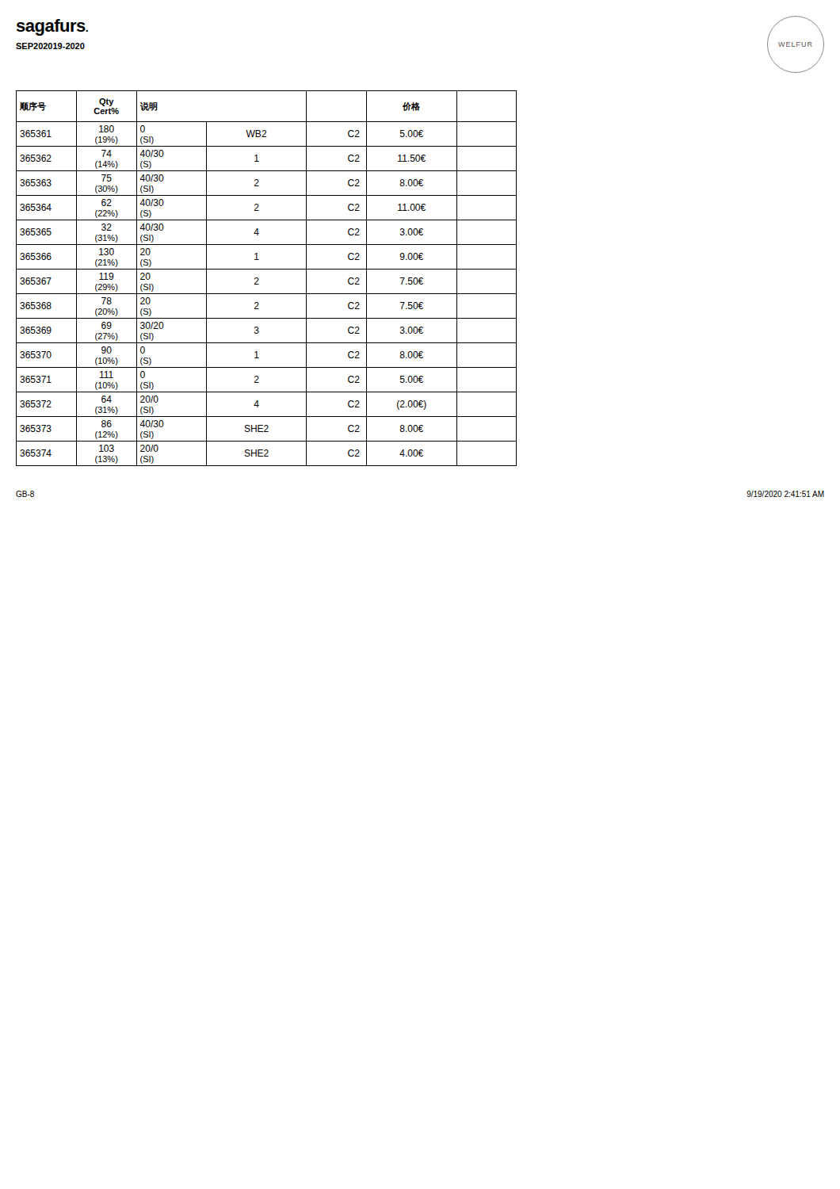sagafurs.
WELFUR
SEP202019-2020
| 顺序号 | Qty Cert% | 说明 | | 价格 | |
| --- | --- | --- | --- | --- | --- |
| 365361 | 180 (19%) | 0 (SI) | WB2 | C2 | 5.00€ | |
| 365362 | 74 (14%) | 40/30 (S) | 1 | C2 | 11.50€ | |
| 365363 | 75 (30%) | 40/30 (SI) | 2 | C2 | 8.00€ | |
| 365364 | 62 (22%) | 40/30 (S) | 2 | C2 | 11.00€ | |
| 365365 | 32 (31%) | 40/30 (SI) | 4 | C2 | 3.00€ | |
| 365366 | 130 (21%) | 20 (S) | 1 | C2 | 9.00€ | |
| 365367 | 119 (29%) | 20 (SI) | 2 | C2 | 7.50€ | |
| 365368 | 78 (20%) | 20 (S) | 2 | C2 | 7.50€ | |
| 365369 | 69 (27%) | 30/20 (SI) | 3 | C2 | 3.00€ | |
| 365370 | 90 (10%) | 0 (S) | 1 | C2 | 8.00€ | |
| 365371 | 111 (10%) | 0 (SI) | 2 | C2 | 5.00€ | |
| 365372 | 64 (31%) | 20/0 (SI) | 4 | C2 | (2.00€) | |
| 365373 | 86 (12%) | 40/30 (SI) | SHE2 | C2 | 8.00€ | |
| 365374 | 103 (13%) | 20/0 (SI) | SHE2 | C2 | 4.00€ | |
GB-8 9/19/2020 2:41:51 AM